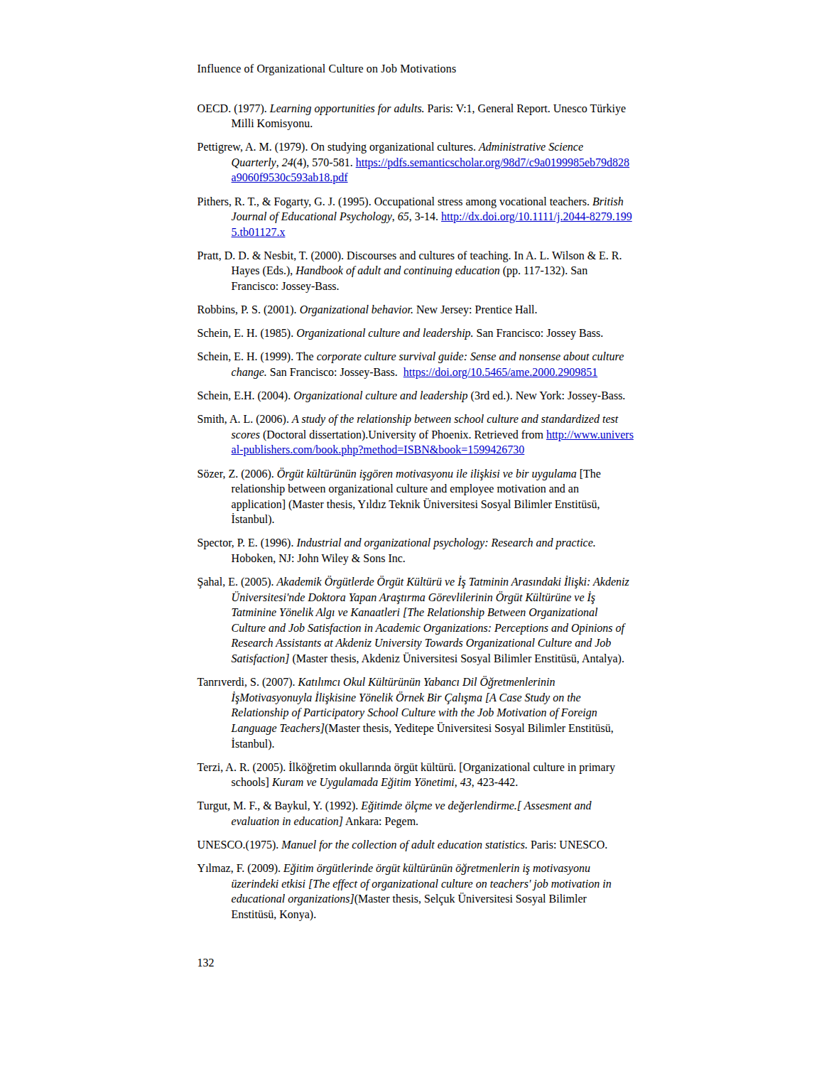Influence of Organizational Culture on Job Motivations
OECD. (1977). Learning opportunities for adults. Paris: V:1, General Report. Unesco Türkiye Milli Komisyonu.
Pettigrew, A. M. (1979). On studying organizational cultures. Administrative Science Quarterly, 24(4), 570-581. https://pdfs.semanticscholar.org/98d7/c9a0199985eb79d828a9060f9530c593ab18.pdf
Pithers, R. T., & Fogarty, G. J. (1995). Occupational stress among vocational teachers. British Journal of Educational Psychology, 65, 3-14. http://dx.doi.org/10.1111/j.2044-8279.1995.tb01127.x
Pratt, D. D. & Nesbit, T. (2000). Discourses and cultures of teaching. In A. L. Wilson & E. R. Hayes (Eds.), Handbook of adult and continuing education (pp. 117-132). San Francisco: Jossey-Bass.
Robbins, P. S. (2001). Organizational behavior. New Jersey: Prentice Hall.
Schein, E. H. (1985). Organizational culture and leadership. San Francisco: Jossey Bass.
Schein, E. H. (1999). The corporate culture survival guide: Sense and nonsense about culture change. San Francisco: Jossey-Bass. https://doi.org/10.5465/ame.2000.2909851
Schein, E.H. (2004). Organizational culture and leadership (3rd ed.). New York: Jossey-Bass.
Smith, A. L. (2006). A study of the relationship between school culture and standardized test scores (Doctoral dissertation).University of Phoenix. Retrieved from http://www.universal-publishers.com/book.php?method=ISBN&book=1599426730
Sözer, Z. (2006). Örgüt kültürünün işgören motivasyonu ile ilişkisi ve bir uygulama [The relationship between organizational culture and employee motivation and an application] (Master thesis, Yıldız Teknik Üniversitesi Sosyal Bilimler Enstitüsü, İstanbul).
Spector, P. E. (1996). Industrial and organizational psychology: Research and practice. Hoboken, NJ: John Wiley & Sons Inc.
Şahal, E. (2005). Akademik Örgütlerde Örgüt Kültürü ve İş Tatminin Arasındaki İlişki: Akdeniz Üniversitesi'nde Doktora Yapan Araştırma Görevlilerinin Örgüt Kültürüne ve İş Tatminine Yönelik Algı ve Kanaatleri [The Relationship Between Organizational Culture and Job Satisfaction in Academic Organizations: Perceptions and Opinions of Research Assistants at Akdeniz University Towards Organizational Culture and Job Satisfaction] (Master thesis, Akdeniz Üniversitesi Sosyal Bilimler Enstitüsü, Antalya).
Tanrıverdi, S. (2007). Katılımcı Okul Kültürünün Yabancı Dil Öğretmenlerinin İşMotivasyonuyla İlişkisine Yönelik Örnek Bir Çalışma [A Case Study on the Relationship of Participatory School Culture with the Job Motivation of Foreign Language Teachers](Master thesis, Yeditepe Üniversitesi Sosyal Bilimler Enstitüsü, İstanbul).
Terzi, A. R. (2005). İlköğretim okullarında örgüt kültürü. [Organizational culture in primary schools] Kuram ve Uygulamada Eğitim Yönetimi, 43, 423-442.
Turgut, M. F., & Baykul, Y. (1992). Eğitimde ölçme ve değerlendirme.[ Assesment and evaluation in education] Ankara: Pegem.
UNESCO.(1975). Manuel for the collection of adult education statistics. Paris: UNESCO.
Yılmaz, F. (2009). Eğitim örgütlerinde örgüt kültürünün öğretmenlerin iş motivasyonu üzerindeki etkisi [The effect of organizational culture on teachers' job motivation in educational organizations](Master thesis, Selçuk Üniversitesi Sosyal Bilimler Enstitüsü, Konya).
132